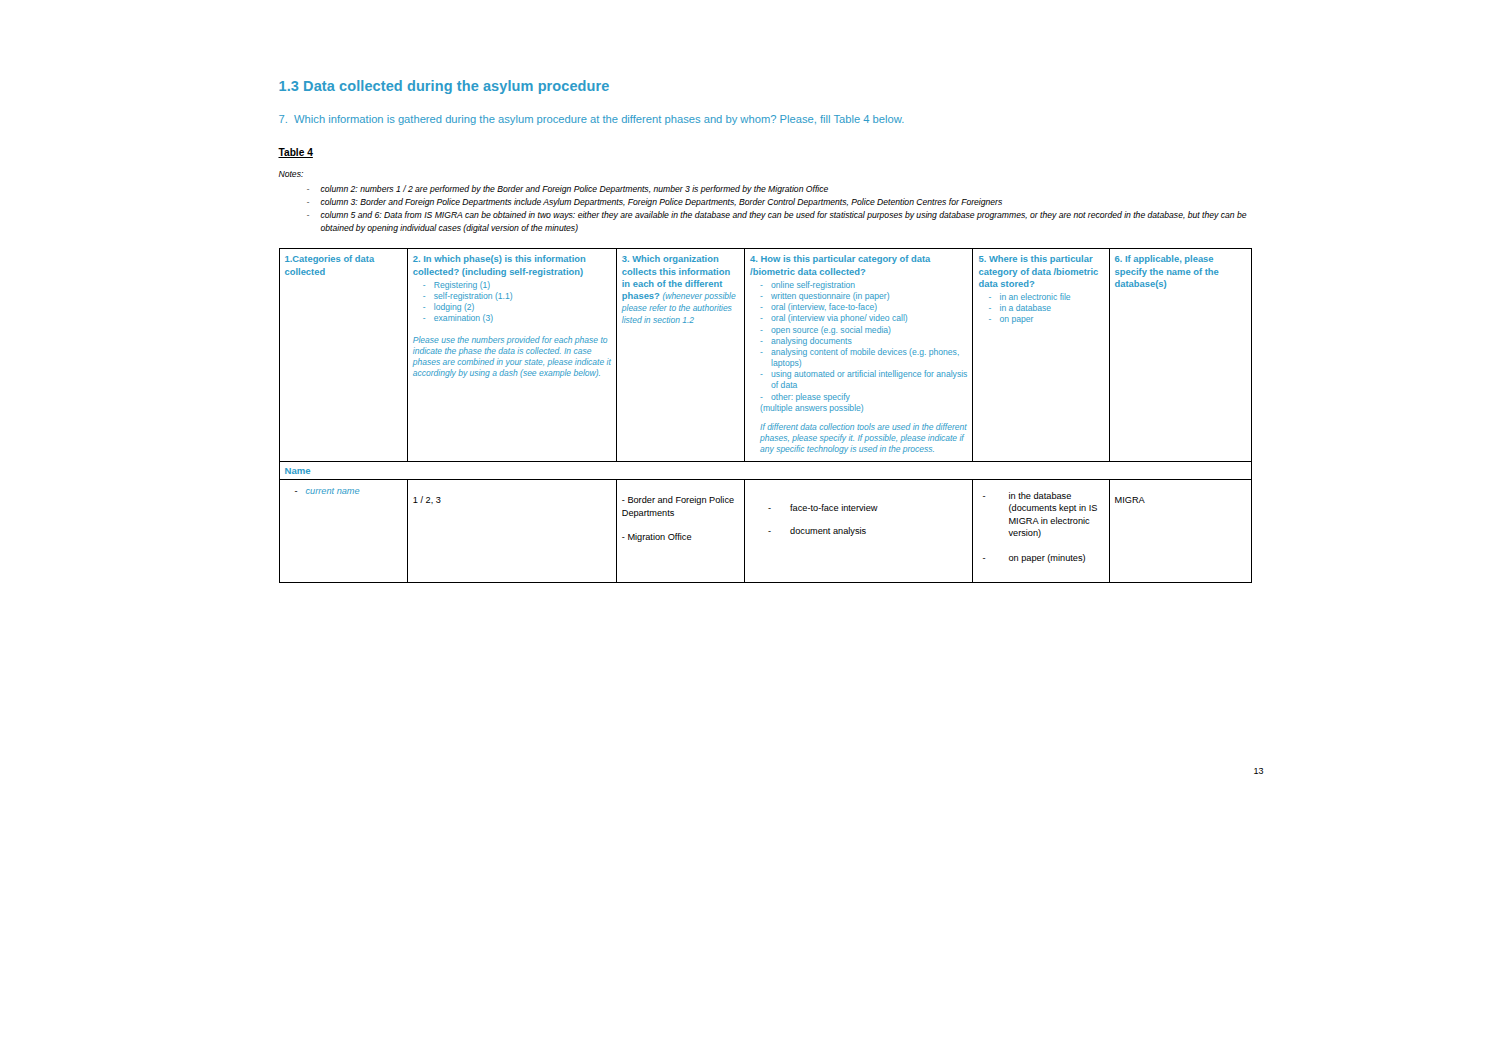1.3 Data collected during the asylum procedure
7. Which information is gathered during the asylum procedure at the different phases and by whom? Please, fill Table 4 below.
Table 4
Notes:
column 2: numbers 1 / 2 are performed by the Border and Foreign Police Departments, number 3 is performed by the Migration Office
column 3: Border and Foreign Police Departments include Asylum Departments, Foreign Police Departments, Border Control Departments, Police Detention Centres for Foreigners
column 5 and 6: Data from IS MIGRA can be obtained in two ways: either they are available in the database and they can be used for statistical purposes by using database programmes, or they are not recorded in the database, but they can be obtained by opening individual cases (digital version of the minutes)
| 1.Categories of data collected | 2. In which phase(s) is this information collected? (including self-registration) Registering (1) self-registration (1.1) lodging (2) examination (3) Please use the numbers provided for each phase to indicate the phase the data is collected. In case phases are combined in your state, please indicate it accordingly by using a dash (see example below). | 3. Which organization collects this information in each of the different phases? (whenever possible please refer to the authorities listed in section 1.2 | 4. How is this particular category of data /biometric data collected? online self-registration written questionnaire (in paper) oral (interview, face-to-face) oral (interview via phone/ video call) open source (e.g. social media) analysing documents analysing content of mobile devices (e.g. phones, laptops) using automated or artificial intelligence for analysis of data other: please specify (multiple answers possible) If different data collection tools are used in the different phases, please specify it. If possible, please indicate if any specific technology is used in the process. | 5. Where is this particular category of data /biometric data stored? in an electronic file in a database on paper | 6. If applicable, please specify the name of the database(s) |
| --- | --- | --- | --- | --- | --- |
| Name |
| current name | 1 / 2, 3 | - Border and Foreign Police Departments - Migration Office | face-to-face interview document analysis | in the database (documents kept in IS MIGRA in electronic version) on paper (minutes) | MIGRA |
13